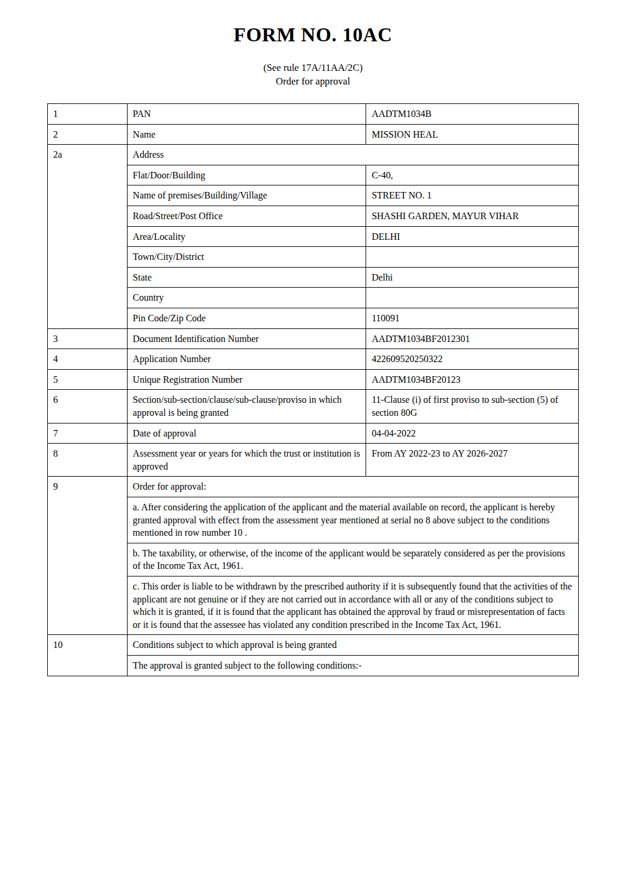FORM NO. 10AC
(See rule 17A/11AA/2C)
Order for approval
| 1 | PAN | AADTM1034B |
| 2 | Name | MISSION HEAL |
| 2a | Address |
| Flat/Door/Building | C-40, |
| Name of premises/Building/Village | STREET NO. 1 |
| Road/Street/Post Office | SHASHI GARDEN, MAYUR VIHAR |
| Area/Locality | DELHI |
| Town/City/District | |
| State | Delhi |
| Country | |
| Pin Code/Zip Code | 110091 |
| 3 | Document Identification Number | AADTM1034BF2012301 |
| 4 | Application Number | 422609520250322 |
| 5 | Unique Registration Number | AADTM1034BF20123 |
| 6 | Section/sub-section/clause/sub-clause/proviso in which approval is being granted | 11-Clause (i) of first proviso to sub-section (5) of section 80G |
| 7 | Date of approval | 04-04-2022 |
| 8 | Assessment year or years for which the trust or institution is approved | From AY 2022-23 to AY 2026-2027 |
| 9 | Order for approval: |
| a. After considering the application of the applicant and the material available on record, the applicant is hereby granted approval with effect from the assessment year mentioned at serial no 8 above subject to the conditions mentioned in row number 10 . |
| b. The taxability, or otherwise, of the income of the applicant would be separately considered as per the provisions of the Income Tax Act, 1961. |
| c. This order is liable to be withdrawn by the prescribed authority if it is subsequently found that the activities of the applicant are not genuine or if they are not carried out in accordance with all or any of the conditions subject to which it is granted, if it is found that the applicant has obtained the approval by fraud or misrepresentation of facts or it is found that the assessee has violated any condition prescribed in the Income Tax Act, 1961. |
| 10 | Conditions subject to which approval is being granted |
| The approval is granted subject to the following conditions:- |